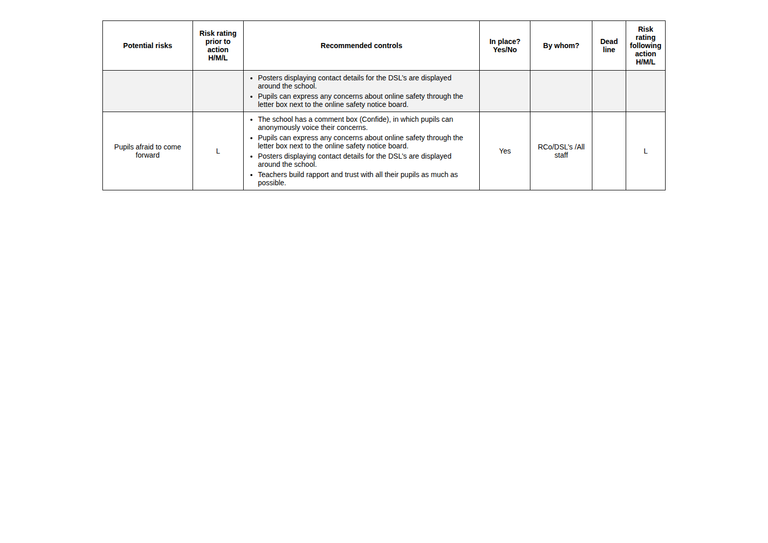| Potential risks | Risk rating prior to action H/M/L | Recommended controls | In place? Yes/No | By whom? | Dead line | Risk rating following action H/M/L |
| --- | --- | --- | --- | --- | --- | --- |
| | | Posters displaying contact details for the DSL’s are displayed around the school. Pupils can express any concerns about online safety through the letter box next to the online safety notice board. | | | | |
| Pupils afraid to come forward | L | The school has a comment box (Confide), in which pupils can anonymously voice their concerns. Pupils can express any concerns about online safety through the letter box next to the online safety notice board. Posters displaying contact details for the DSL’s are displayed around the school. Teachers build rapport and trust with all their pupils as much as possible. | Yes | RCo/DSL’s /All staff | | L |